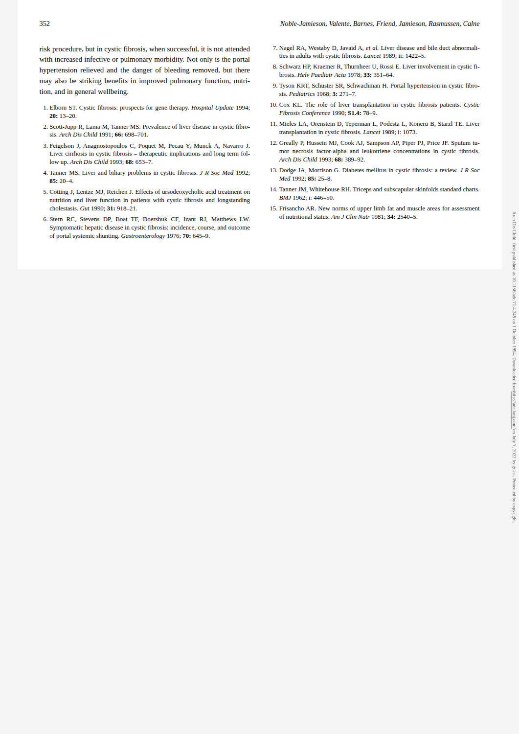352 Noble-Jamieson, Valente, Barnes, Friend, Jamieson, Rasmussen, Calne
risk procedure, but in cystic fibrosis, when successful, it is not attended with increased infective or pulmonary morbidity. Not only is the portal hypertension relieved and the danger of bleeding removed, but there may also be striking benefits in improved pulmonary function, nutrition, and in general wellbeing.
Elborn ST. Cystic fibrosis: prospects for gene therapy. Hospital Update 1994; 20: 13–20.
Scott-Jupp R, Lama M, Tanner MS. Prevalence of liver disease in cystic fibrosis. Arch Dis Child 1991; 66: 698–701.
Feigelson J, Anagnostopoulos C, Poquet M, Pecau Y, Munck A, Navarro J. Liver cirrhosis in cystic fibrosis – therapeutic implications and long term follow up. Arch Dis Child 1993; 68: 653–7.
Tanner MS. Liver and biliary problems in cystic fibrosis. J R Soc Med 1992; 85: 20–4.
Cotting J, Lentze MJ, Reichen J. Effects of ursodeoxycholic acid treatment on nutrition and liver function in patients with cystic fibrosis and longstanding cholestasis. Gut 1990; 31: 918–21.
Stern RC, Stevens DP, Boat TF, Doershuk CF, Izant RJ, Matthews LW. Symptomatic hepatic disease in cystic fibrosis: incidence, course, and outcome of portal systemic shunting. Gastroenterology 1976; 70: 645–9.
Nagel RA, Westaby D, Javaid A, et al. Liver disease and bile duct abnormalities in adults with cystic fibrosis. Lancet 1989; ii: 1422–5.
Schwarz HP, Kraemer R, Thurnheer U, Rossi E. Liver involvement in cystic fibrosis. Helv Paediatr Acta 1978; 33: 351–64.
Tyson KRT, Schuster SR, Schwachman H. Portal hypertension in cystic fibrosis. Pediatrics 1968; 3: 271–7.
Cox KL. The role of liver transplantation in cystic fibrosis patients. Cystic Fibrosis Conference 1990; S1.4: 78–9.
Mieles LA, Orenstein D, Teperman L, Podesta L, Koneru B, Starzl TE. Liver transplantation in cystic fibrosis. Lancet 1989; i: 1073.
Greally P, Hussein MJ, Cook AJ, Sampson AP, Piper PJ, Price JF. Sputum tumor necrosis factor-alpha and leukotriene concentrations in cystic fibrosis. Arch Dis Child 1993; 68: 389–92.
Dodge JA, Morrison G. Diabetes mellitus in cystic fibrosis: a review. J R Soc Med 1992; 85: 25–8.
Tanner JM, Whitehouse RH. Triceps and subscapular skinfolds standard charts. BMJ 1962; i: 446–50.
Frisancho AR. New norms of upper limb fat and muscle areas for assessment of nutritional status. Am J Clin Nutr 1981; 34: 2540–5.
Arch Dis Child: first published as 10.1136/adc.71.4.349 on 1 October 1994. Downloaded from http://adc.bmj.com/ on July 7, 2022 by guest. Protected by copyright.